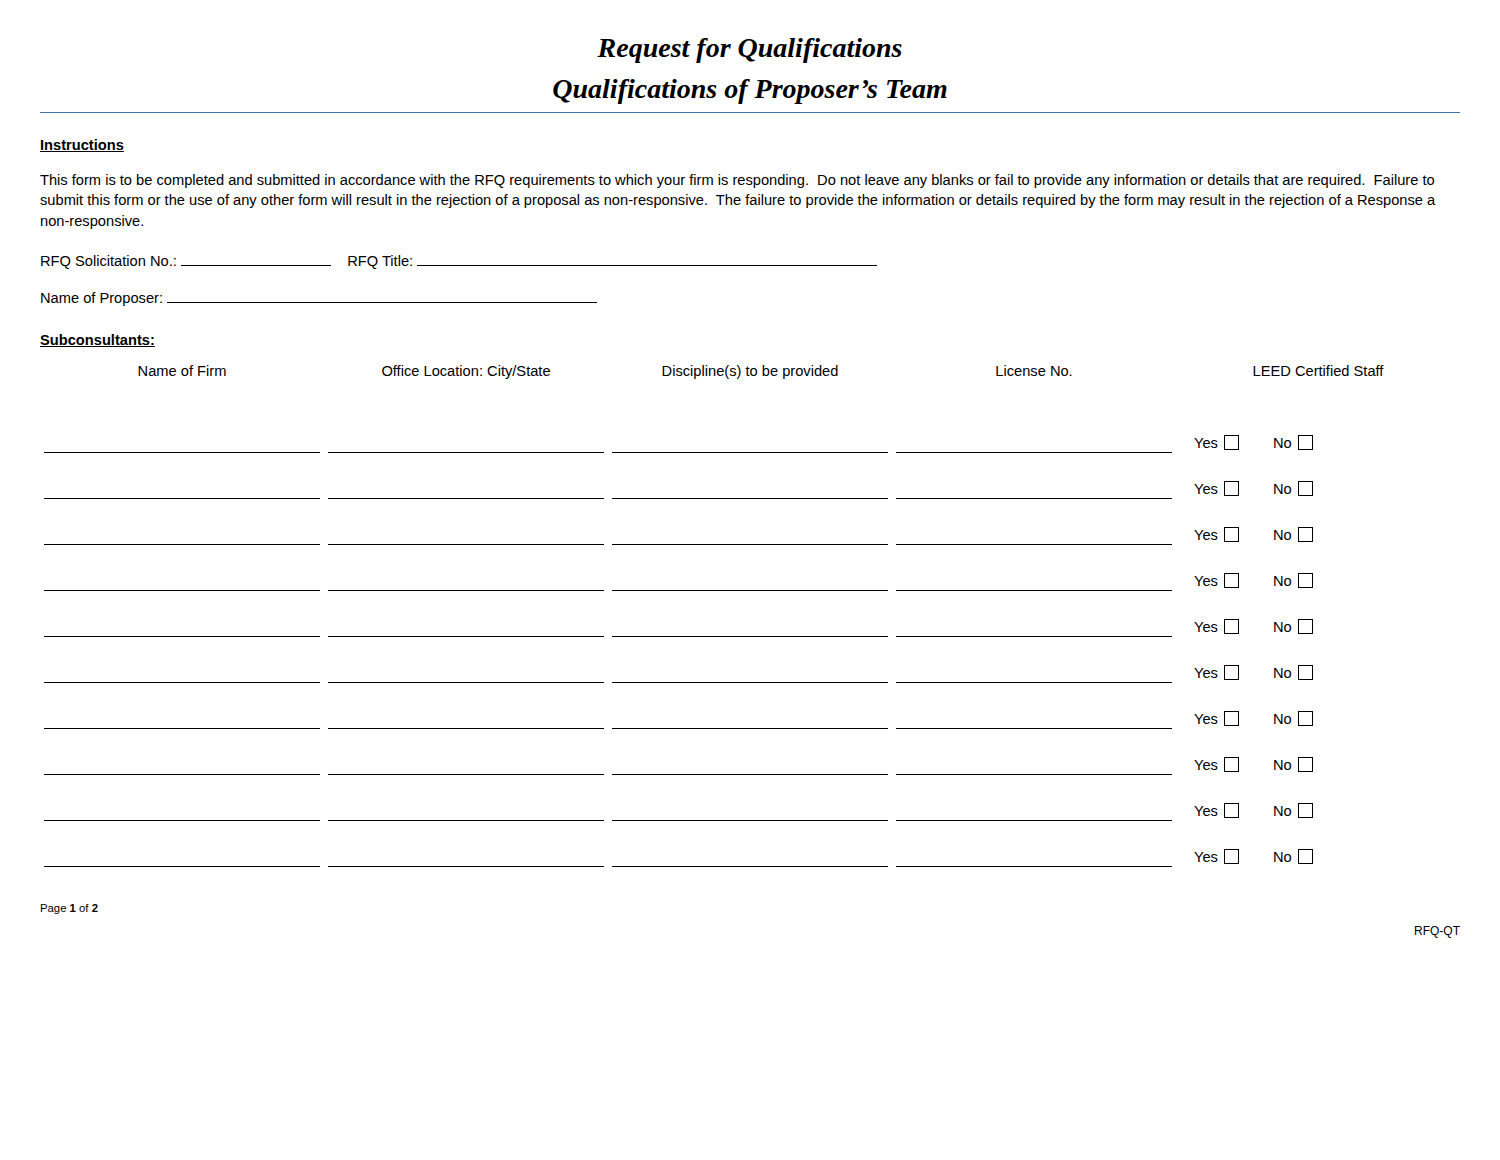Request for Qualifications
Qualifications of Proposer’s Team
Instructions
This form is to be completed and submitted in accordance with the RFQ requirements to which your firm is responding. Do not leave any blanks or fail to provide any information or details that are required. Failure to submit this form or the use of any other form will result in the rejection of a proposal as non-responsive. The failure to provide the information or details required by the form may result in the rejection of a Response a non-responsive.
RFQ Solicitation No.: RFQ Title:
Name of Proposer:
Subconsultants:
| Name of Firm | Office Location: City/State | Discipline(s) to be provided | License No. | LEED Certified Staff |
| --- | --- | --- | --- | --- |
| | | | | Yes No |
| | | | | Yes No |
| | | | | Yes No |
| | | | | Yes No |
| | | | | Yes No |
| | | | | Yes No |
| | | | | Yes No |
| | | | | Yes No |
| | | | | Yes No |
| | | | | Yes No |
Page 1 of 2
RFQ-QT